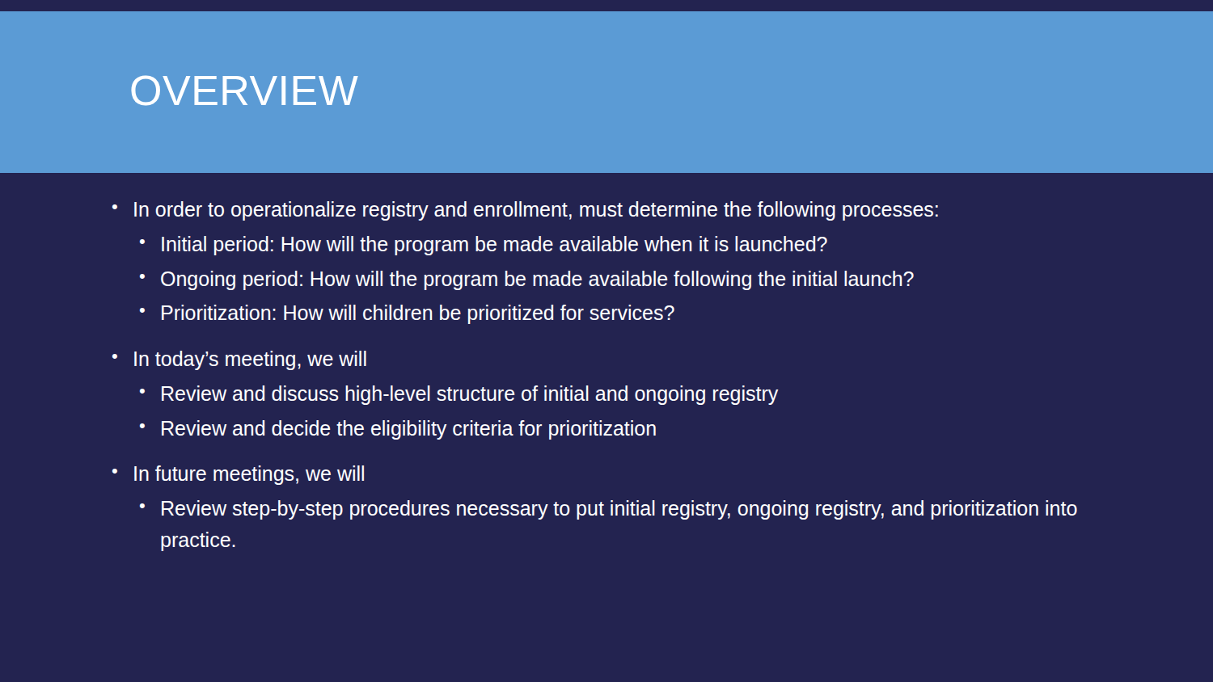OVERVIEW
In order to operationalize registry and enrollment, must determine the following processes:
Initial period: How will the program be made available when it is launched?
Ongoing period: How will the program be made available following the initial launch?
Prioritization: How will children be prioritized for services?
In today’s meeting, we will
Review and discuss high-level structure of initial and ongoing registry
Review and decide the eligibility criteria for prioritization
In future meetings, we will
Review step-by-step procedures necessary to put initial registry, ongoing registry, and prioritization into practice.